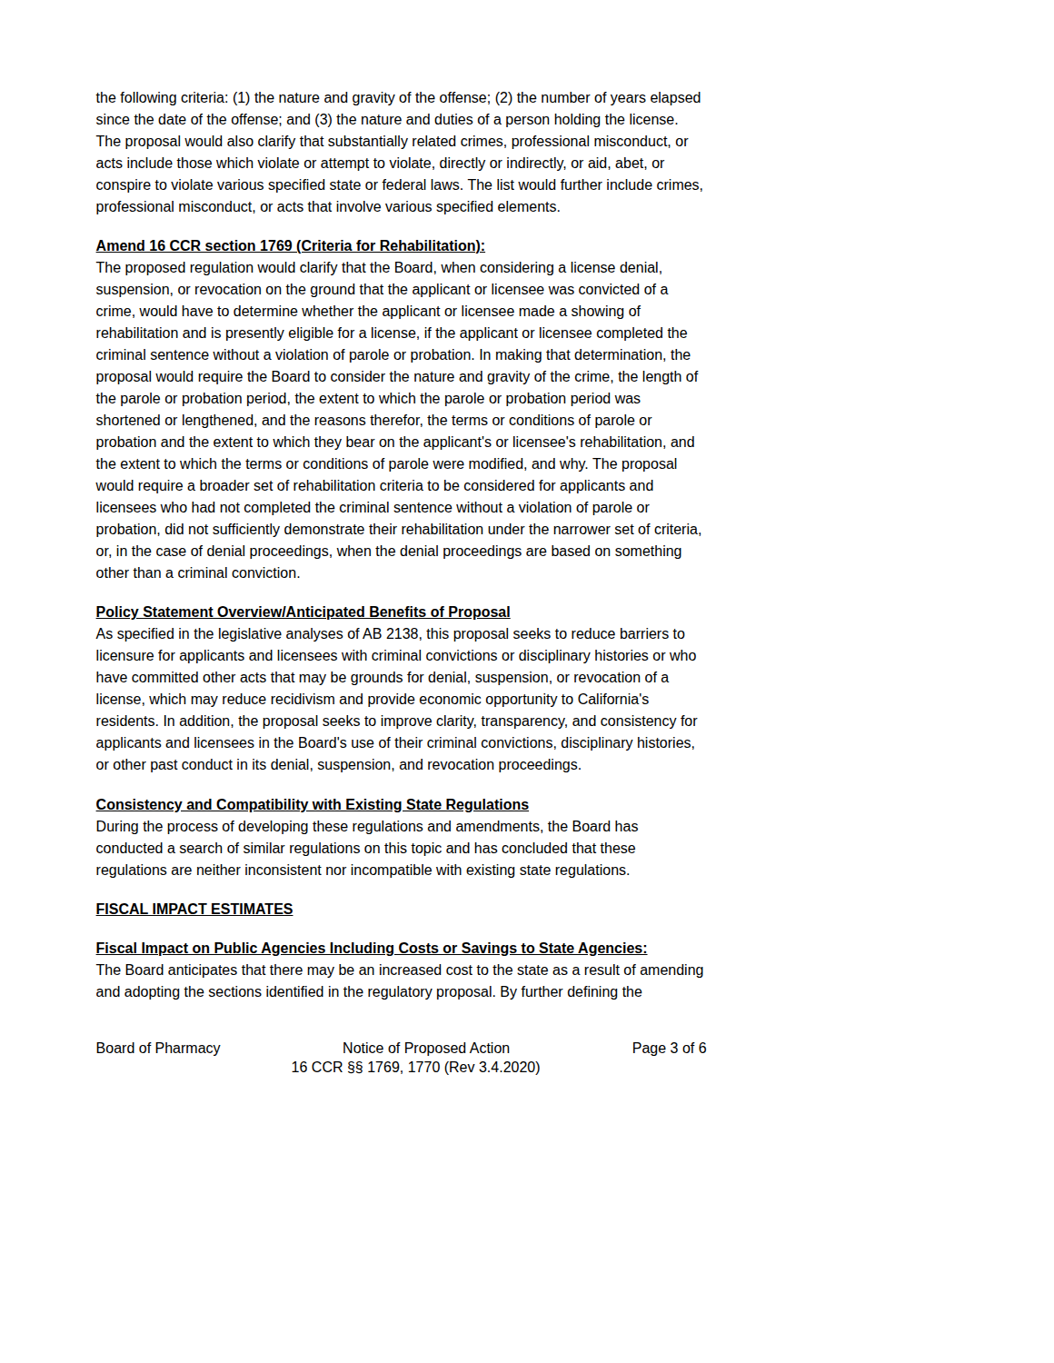the following criteria: (1) the nature and gravity of the offense; (2) the number of years elapsed since the date of the offense; and (3) the nature and duties of a person holding the license. The proposal would also clarify that substantially related crimes, professional misconduct, or acts include those which violate or attempt to violate, directly or indirectly, or aid, abet, or conspire to violate various specified state or federal laws. The list would further include crimes, professional misconduct, or acts that involve various specified elements.
Amend 16 CCR section 1769 (Criteria for Rehabilitation):
The proposed regulation would clarify that the Board, when considering a license denial, suspension, or revocation on the ground that the applicant or licensee was convicted of a crime, would have to determine whether the applicant or licensee made a showing of rehabilitation and is presently eligible for a license, if the applicant or licensee completed the criminal sentence without a violation of parole or probation. In making that determination, the proposal would require the Board to consider the nature and gravity of the crime, the length of the parole or probation period, the extent to which the parole or probation period was shortened or lengthened, and the reasons therefor, the terms or conditions of parole or probation and the extent to which they bear on the applicant's or licensee's rehabilitation, and the extent to which the terms or conditions of parole were modified, and why. The proposal would require a broader set of rehabilitation criteria to be considered for applicants and licensees who had not completed the criminal sentence without a violation of parole or probation, did not sufficiently demonstrate their rehabilitation under the narrower set of criteria, or, in the case of denial proceedings, when the denial proceedings are based on something other than a criminal conviction.
Policy Statement Overview/Anticipated Benefits of Proposal
As specified in the legislative analyses of AB 2138, this proposal seeks to reduce barriers to licensure for applicants and licensees with criminal convictions or disciplinary histories or who have committed other acts that may be grounds for denial, suspension, or revocation of a license, which may reduce recidivism and provide economic opportunity to California's residents. In addition, the proposal seeks to improve clarity, transparency, and consistency for applicants and licensees in the Board's use of their criminal convictions, disciplinary histories, or other past conduct in its denial, suspension, and revocation proceedings.
Consistency and Compatibility with Existing State Regulations
During the process of developing these regulations and amendments, the Board has conducted a search of similar regulations on this topic and has concluded that these regulations are neither inconsistent nor incompatible with existing state regulations.
FISCAL IMPACT ESTIMATES
Fiscal Impact on Public Agencies Including Costs or Savings to State Agencies:
The Board anticipates that there may be an increased cost to the state as a result of amending and adopting the sections identified in the regulatory proposal. By further defining the
Board of Pharmacy Notice of Proposed Action Page 3 of 6
16 CCR §§ 1769, 1770 (Rev 3.4.2020)